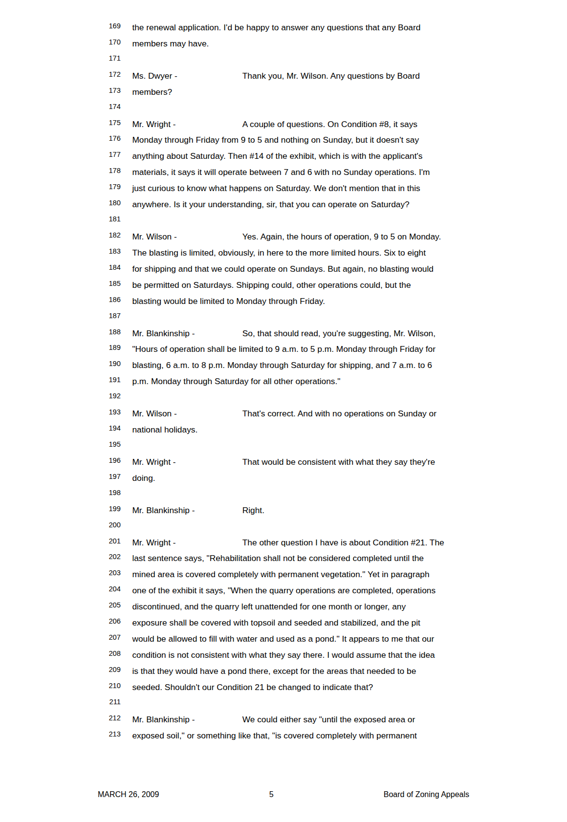169
the renewal application. I'd be happy to answer any questions that any Board
170
members may have.
171
172
Ms. Dwyer -Thank you, Mr. Wilson. Any questions by Board
173
members?
174
175
Mr. Wright -A couple of questions. On Condition #8, it says
176
Monday through Friday from 9 to 5 and nothing on Sunday, but it doesn't say
177
anything about Saturday. Then #14 of the exhibit, which is with the applicant's
178
materials, it says it will operate between 7 and 6 with no Sunday operations. I'm
179
just curious to know what happens on Saturday. We don't mention that in this
180
anywhere. Is it your understanding, sir, that you can operate on Saturday?
181
182
Mr. Wilson -Yes. Again, the hours of operation, 9 to 5 on Monday.
183
The blasting is limited, obviously, in here to the more limited hours. Six to eight
184
for shipping and that we could operate on Sundays. But again, no blasting would
185
be permitted on Saturdays. Shipping could, other operations could, but the
186
blasting would be limited to Monday through Friday.
187
188
Mr. Blankinship -So, that should read, you're suggesting, Mr. Wilson,
189
"Hours of operation shall be limited to 9 a.m. to 5 p.m. Monday through Friday for
190
blasting, 6 a.m. to 8 p.m. Monday through Saturday for shipping, and 7 a.m. to 6
191
p.m. Monday through Saturday for all other operations."
192
193
Mr. Wilson -That's correct. And with no operations on Sunday or
194
national holidays.
195
196
Mr. Wright -That would be consistent with what they say they're
197
doing.
198
199
Mr. Blankinship -Right.
200
201
Mr. Wright -The other question I have is about Condition #21. The
202
last sentence says, "Rehabilitation shall not be considered completed until the
203
mined area is covered completely with permanent vegetation." Yet in paragraph
204
one of the exhibit it says, "When the quarry operations are completed, operations
205
discontinued, and the quarry left unattended for one month or longer, any
206
exposure shall be covered with topsoil and seeded and stabilized, and the pit
207
would be allowed to fill with water and used as a pond." It appears to me that our
208
condition is not consistent with what they say there. I would assume that the idea
209
is that they would have a pond there, except for the areas that needed to be
210
seeded. Shouldn't our Condition 21 be changed to indicate that?
211
212
Mr. Blankinship -We could either say "until the exposed area or
213
exposed soil," or something like that, "is covered completely with permanent
MARCH 26, 2009
5
Board of Zoning Appeals